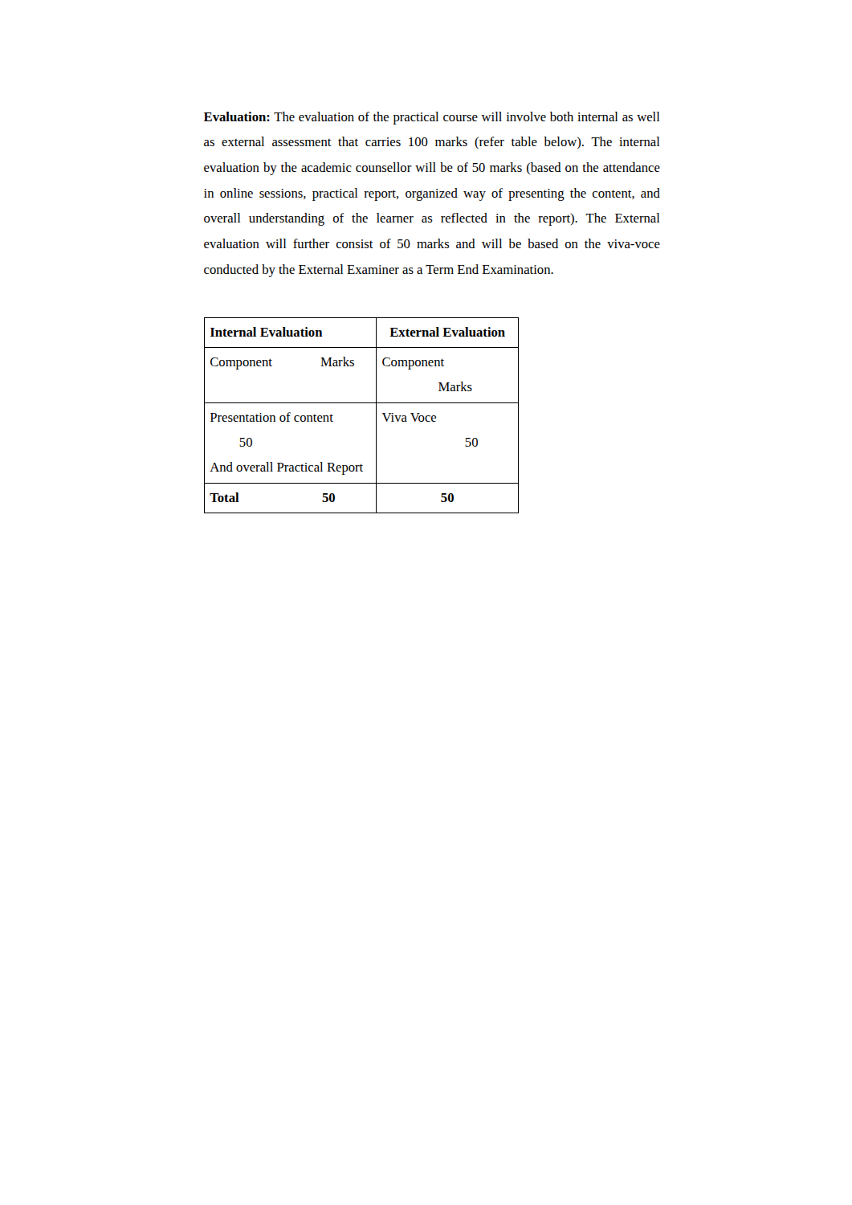Evaluation: The evaluation of the practical course will involve both internal as well as external assessment that carries 100 marks (refer table below). The internal evaluation by the academic counsellor will be of 50 marks (based on the attendance in online sessions, practical report, organized way of presenting the content, and overall understanding of the learner as reflected in the report). The External evaluation will further consist of 50 marks and will be based on the viva-voce conducted by the External Examiner as a Term End Examination.
| Internal Evaluation | External Evaluation |
| Component Marks | Component Marks |
| Presentation of content 50 And overall Practical Report | Viva Voce 50 |
| Total 50 | 50 |